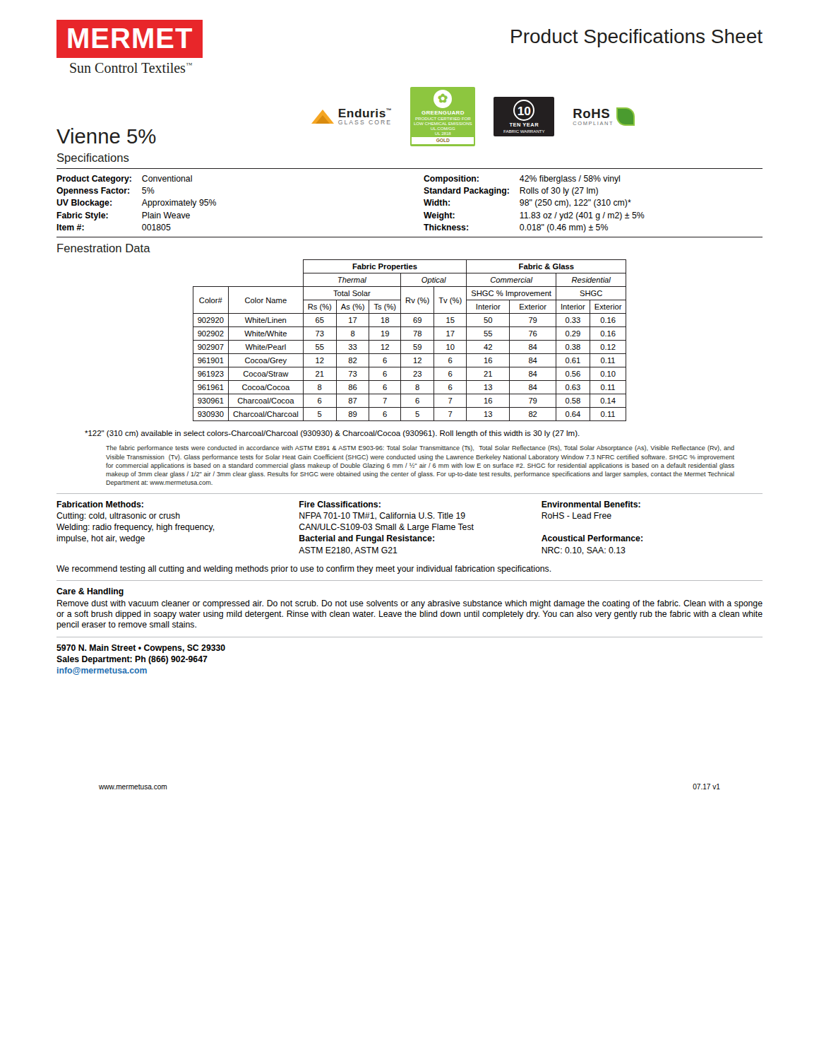MERMET
Sun Control Textiles™
Product Specifications Sheet
Enduris™
GLASS CORE
✿
GREENGUARD
PRODUCT CERTIFIED FOR
LOW CHEMICAL EMISSIONS
UL.COM/GG
UL 2818
GOLD
10
TEN YEAR
FABRIC WARRANTY
RoHS
COMPLIANT
Vienne 5%
Specifications
| Product Category: | Conventional |
| Openness Factor: | 5% |
| UV Blockage: | Approximately 95% |
| Fabric Style: | Plain Weave |
| Item #: | 001805 |
| Composition: | 42% fiberglass / 58% vinyl |
| Standard Packaging: | Rolls of 30 ly (27 lm) |
| Width: | 98" (250 cm), 122" (310 cm)* |
| Weight: | 11.83 oz / yd2 (401 g / m2) ± 5% |
| Thickness: | 0.018" (0.46 mm) ± 5% |
Fenestration Data
| | Fabric Properties | Fabric & Glass |
| --- | --- | --- |
| | Thermal | Optical | Commercial | Residential |
| Color# | Color Name | Total Solar | Rv (%) | Tv (%) | SHGC % Improvement | SHGC |
| Rs (%) | As (%) | Ts (%) | Interior | Exterior | Interior | Exterior |
| 902920 | White/Linen | 65 | 17 | 18 | 69 | 15 | 50 | 79 | 0.33 | 0.16 |
| 902902 | White/White | 73 | 8 | 19 | 78 | 17 | 55 | 76 | 0.29 | 0.16 |
| 902907 | White/Pearl | 55 | 33 | 12 | 59 | 10 | 42 | 84 | 0.38 | 0.12 |
| 961901 | Cocoa/Grey | 12 | 82 | 6 | 12 | 6 | 16 | 84 | 0.61 | 0.11 |
| 961923 | Cocoa/Straw | 21 | 73 | 6 | 23 | 6 | 21 | 84 | 0.56 | 0.10 |
| 961961 | Cocoa/Cocoa | 8 | 86 | 6 | 8 | 6 | 13 | 84 | 0.63 | 0.11 |
| 930961 | Charcoal/Cocoa | 6 | 87 | 7 | 6 | 7 | 16 | 79 | 0.58 | 0.14 |
| 930930 | Charcoal/Charcoal | 5 | 89 | 6 | 5 | 7 | 13 | 82 | 0.64 | 0.11 |
*122" (310 cm) available in select colors-Charcoal/Charcoal (930930) & Charcoal/Cocoa (930961). Roll length of this width is 30 ly (27 lm).
The fabric performance tests were conducted in accordance with ASTM E891 & ASTM E903-96: Total Solar Transmittance (Ts), Total Solar Reflectance (Rs), Total Solar Absorptance (As), Visible Reflectance (Rv), and Visible Transmission (Tv). Glass performance tests for Solar Heat Gain Coefficient (SHGC) were conducted using the Lawrence Berkeley National Laboratory Window 7.3 NFRC certified software. SHGC % improvement for commercial applications is based on a standard commercial glass makeup of Double Glazing 6 mm / ½" air / 6 mm with low E on surface #2. SHGC for residential applications is based on a default residential glass makeup of 3mm clear glass / 1/2" air / 3mm clear glass. Results for SHGC were obtained using the center of glass. For up-to-date test results, performance specifications and larger samples, contact the Mermet Technical Department at: www.mermetusa.com.
Fabrication Methods:
Cutting: cold, ultrasonic or crush
Welding: radio frequency, high frequency,
impulse, hot air, wedge
Fire Classifications:
NFPA 701-10 TM#1, California U.S. Title 19
CAN/ULC-S109-03 Small & Large Flame Test
Bacterial and Fungal Resistance:
ASTM E2180, ASTM G21
Environmental Benefits:
RoHS - Lead Free
Acoustical Performance:
NRC: 0.10, SAA: 0.13
We recommend testing all cutting and welding methods prior to use to confirm they meet your individual fabrication specifications.
Care & Handling
Remove dust with vacuum cleaner or compressed air. Do not scrub. Do not use solvents or any abrasive substance which might damage the coating of the fabric. Clean with a sponge or a soft brush dipped in soapy water using mild detergent. Rinse with clean water. Leave the blind down until completely dry. You can also very gently rub the fabric with a clean white pencil eraser to remove small stains.
5970 N. Main Street • Cowpens, SC 29330
Sales Department: Ph (866) 902-9647
info@mermetusa.com
www.mermetusa.com
07.17 v1